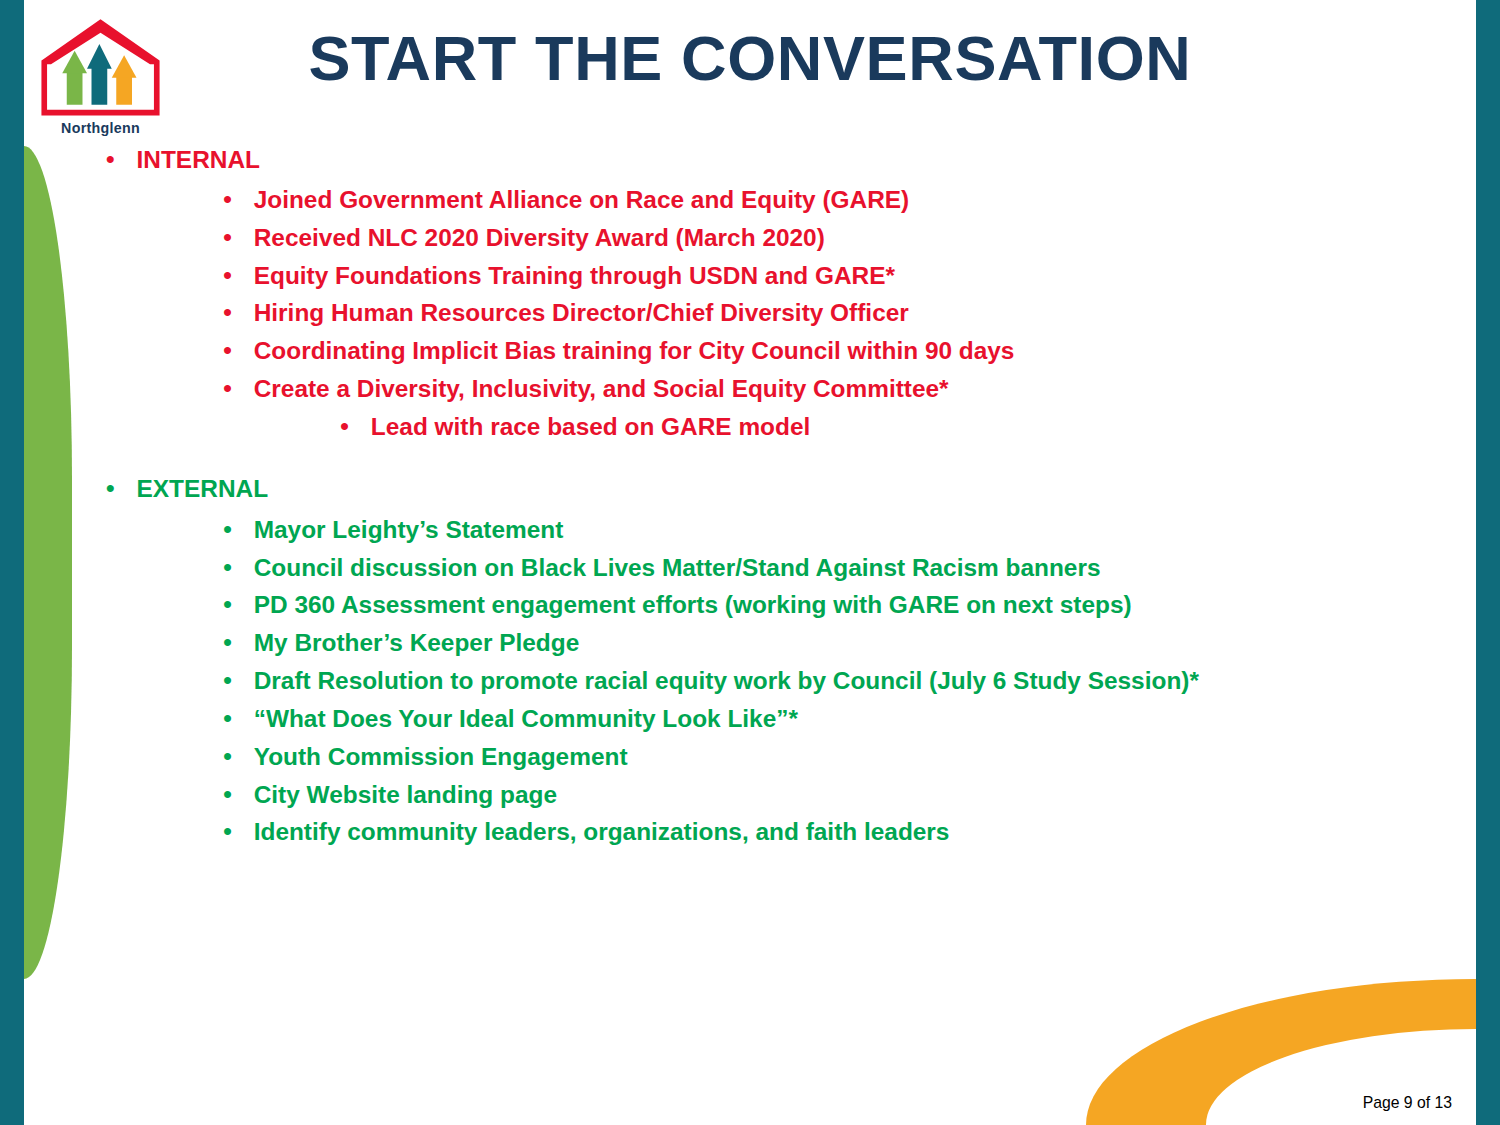Northglenn
START THE CONVERSATION
INTERNAL
Joined Government Alliance on Race and Equity (GARE)
Received NLC 2020 Diversity Award (March 2020)
Equity Foundations Training through USDN and GARE*
Hiring Human Resources Director/Chief Diversity Officer
Coordinating Implicit Bias training for City Council within 90 days
Create a Diversity, Inclusivity, and Social Equity Committee*
Lead with race based on GARE model
EXTERNAL
Mayor Leighty’s Statement
Council discussion on Black Lives Matter/Stand Against Racism banners
PD 360 Assessment engagement efforts (working with GARE on next steps)
My Brother’s Keeper Pledge
Draft Resolution to promote racial equity work by Council (July 6 Study Session)*
“What Does Your Ideal Community Look Like”*
Youth Commission Engagement
City Website landing page
Identify community leaders, organizations, and faith leaders
Page 9 of 13